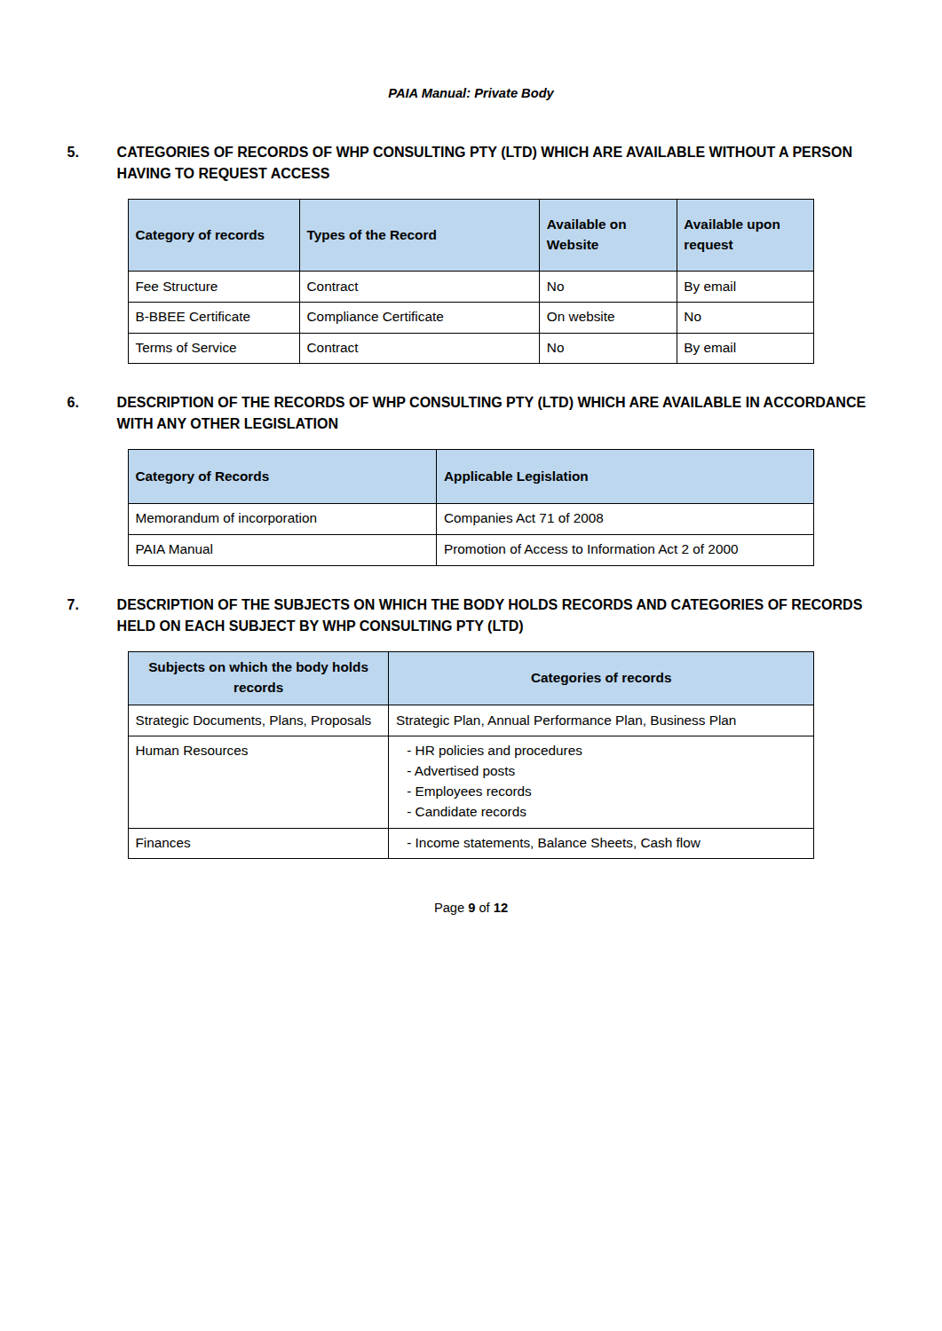PAIA Manual: Private Body
5. Categories of records of WHP Consulting Pty (Ltd) which are available without a person having to request access
| Category of records | Types of the Record | Available on Website | Available upon request |
| --- | --- | --- | --- |
| Fee Structure | Contract | No | By email |
| B-BBEE Certificate | Compliance Certificate | On website | No |
| Terms of Service | Contract | No | By email |
6. Description of the records of WHP Consulting Pty (Ltd) which are available in accordance with any other legislation
| Category of Records | Applicable Legislation |
| --- | --- |
| Memorandum of incorporation | Companies Act 71 of 2008 |
| PAIA Manual | Promotion of Access to Information Act 2 of 2000 |
7. Description of the subjects on which the body holds records and categories of records held on each subject by WHP Consulting Pty (Ltd)
| Subjects on which the body holds records | Categories of records |
| --- | --- |
| Strategic Documents, Plans, Proposals | Strategic Plan, Annual Performance Plan, Business Plan |
| Human Resources | HR policies and procedures Advertised posts Employees records Candidate records |
| Finances | Income statements, Balance Sheets, Cash flow |
Page 9 of 12